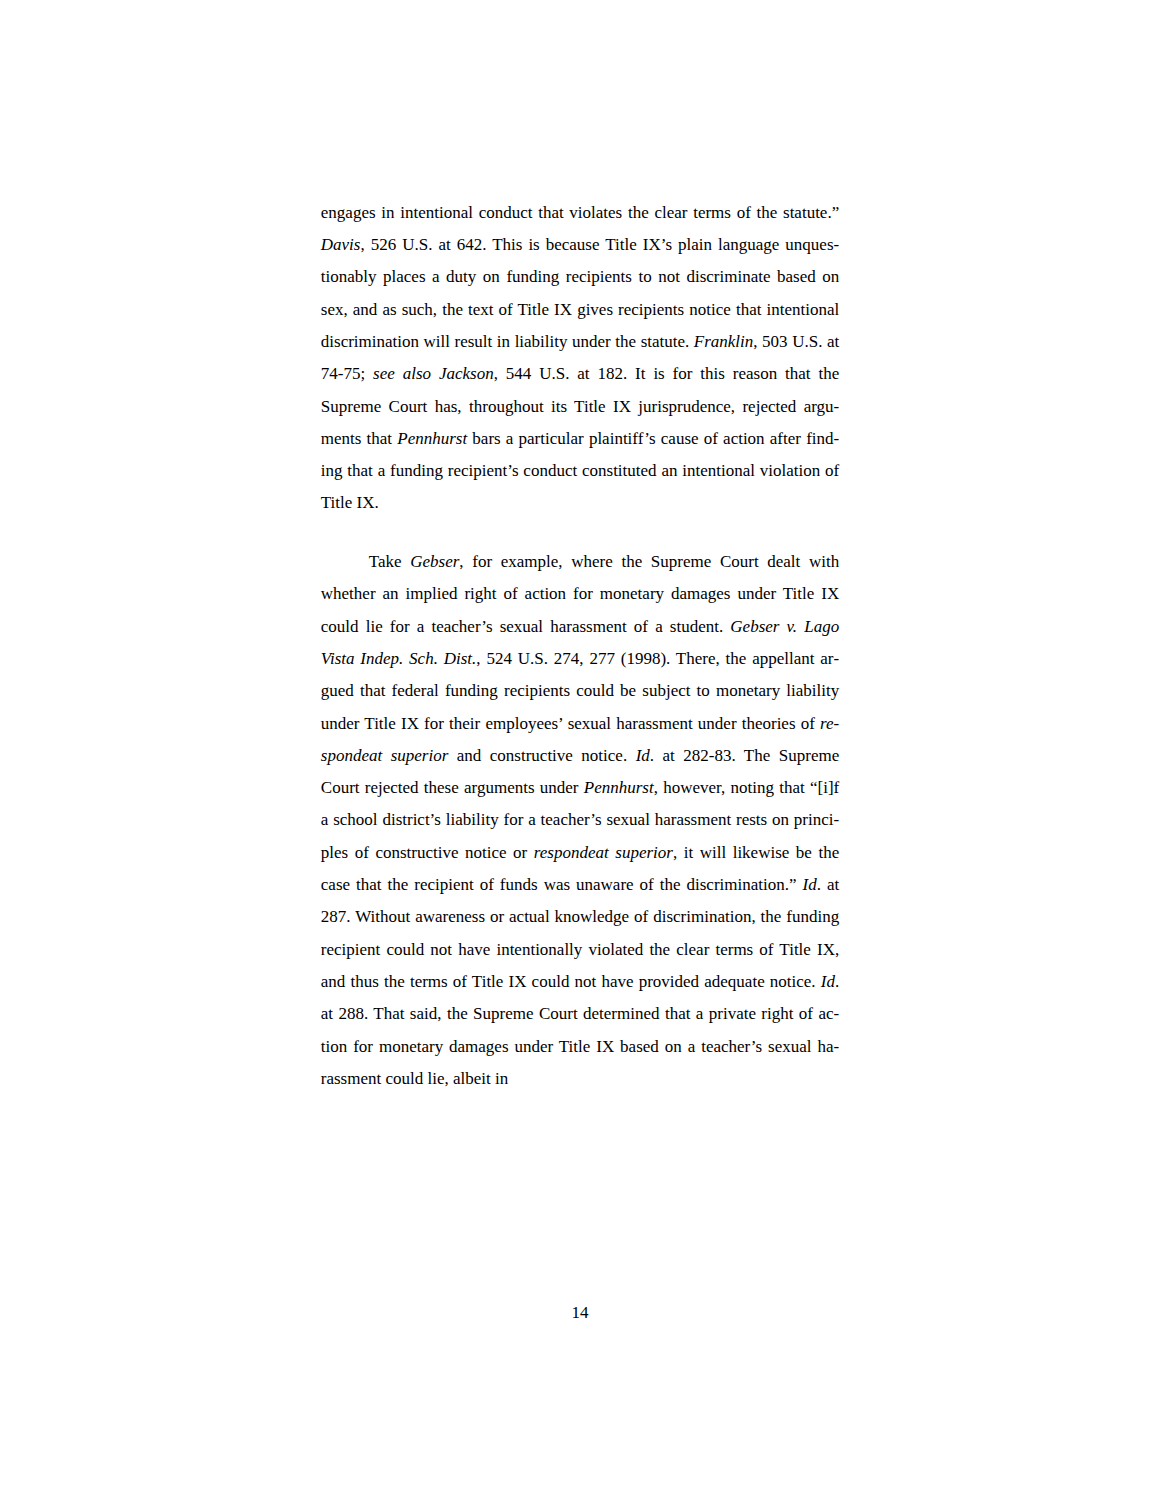engages in intentional conduct that violates the clear terms of the statute.” Davis, 526 U.S. at 642. This is because Title IX’s plain language unquestionably places a duty on funding recipients to not discriminate based on sex, and as such, the text of Title IX gives recipients notice that intentional discrimination will result in liability under the statute. Franklin, 503 U.S. at 74-75; see also Jackson, 544 U.S. at 182. It is for this reason that the Supreme Court has, throughout its Title IX jurisprudence, rejected arguments that Pennhurst bars a particular plaintiff’s cause of action after finding that a funding recipient’s conduct constituted an intentional violation of Title IX.
Take Gebser, for example, where the Supreme Court dealt with whether an implied right of action for monetary damages under Title IX could lie for a teacher’s sexual harassment of a student. Gebser v. Lago Vista Indep. Sch. Dist., 524 U.S. 274, 277 (1998). There, the appellant argued that federal funding recipients could be subject to monetary liability under Title IX for their employees’ sexual harassment under theories of respondeat superior and constructive notice. Id. at 282-83. The Supreme Court rejected these arguments under Pennhurst, however, noting that “[i]f a school district’s liability for a teacher’s sexual harassment rests on principles of constructive notice or respondeat superior, it will likewise be the case that the recipient of funds was unaware of the discrimination.” Id. at 287. Without awareness or actual knowledge of discrimination, the funding recipient could not have intentionally violated the clear terms of Title IX, and thus the terms of Title IX could not have provided adequate notice. Id. at 288. That said, the Supreme Court determined that a private right of action for monetary damages under Title IX based on a teacher’s sexual harassment could lie, albeit in
14